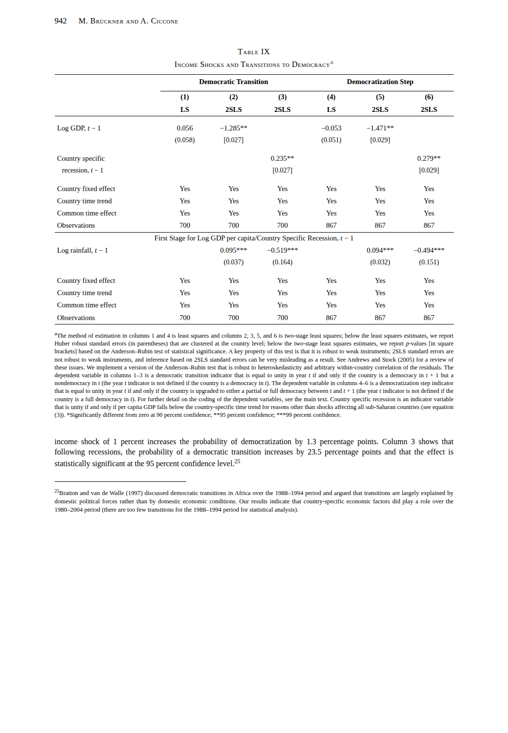942 M. Brückner and A. Ciccone
Table IX
Income Shocks and Transitions to Democracya
| | Democratic Transition | Democratization Step |
| --- | --- | --- |
| | (1) | (2) | (3) | (4) | (5) | (6) |
| | LS | 2SLS | 2SLS | LS | 2SLS | 2SLS |
| Log GDP, t − 1 | 0.056 | −1.285** | | −0.053 | −1.471** | |
| | (0.058) | [0.027] | | (0.051) | [0.029] | |
| Country specific | | | 0.235** | | | 0.279** |
| recession, t − 1 | | | [0.027] | | | [0.029] |
| Country fixed effect | Yes | Yes | Yes | Yes | Yes | Yes |
| Country time trend | Yes | Yes | Yes | Yes | Yes | Yes |
| Common time effect | Yes | Yes | Yes | Yes | Yes | Yes |
| Observations | 700 | 700 | 700 | 867 | 867 | 867 |
| First Stage for Log GDP per capita/Country Specific Recession, t − 1 |
| Log rainfall, t − 1 | | 0.095*** | −0.519*** | | 0.094*** | −0.494*** |
| | | (0.037) | (0.164) | | (0.032) | (0.151) |
| Country fixed effect | Yes | Yes | Yes | Yes | Yes | Yes |
| Country time trend | Yes | Yes | Yes | Yes | Yes | Yes |
| Common time effect | Yes | Yes | Yes | Yes | Yes | Yes |
| Observations | 700 | 700 | 700 | 867 | 867 | 867 |
aThe method of estimation in columns 1 and 4 is least squares and columns 2, 3, 5, and 6 is two-stage least squares; below the least squares estimates, we report Huber robust standard errors (in parentheses) that are clustered at the country level; below the two-stage least squares estimates, we report p-values [in square brackets] based on the Anderson–Rubin test of statistical significance. A key property of this test is that it is robust to weak instruments; 2SLS standard errors are not robust to weak instruments, and inference based on 2SLS standard errors can be very misleading as a result. See Andrews and Stock (2005) for a review of these issues. We implement a version of the Anderson–Rubin test that is robust to heteroskedasticity and arbitrary within-country correlation of the residuals. The dependent variable in columns 1–3 is a democratic transition indicator that is equal to unity in year t if and only if the country is a democracy in t + 1 but a nondemocracy in t (the year t indicator is not defined if the country is a democracy in t). The dependent variable in columns 4–6 is a democratization step indicator that is equal to unity in year t if and only if the country is upgraded to either a partial or full democracy between t and t + 1 (the year t indicator is not defined if the country is a full democracy in t). For further detail on the coding of the dependent variables, see the main text. Country specific recession is an indicator variable that is unity if and only if per capita GDP falls below the country-specific time trend for reasons other than shocks affecting all sub-Saharan countries (see equation (3)). *Significantly different from zero at 90 percent confidence; **95 percent confidence; ***99 percent confidence.
income shock of 1 percent increases the probability of democratization by 1.3 percentage points. Column 3 shows that following recessions, the probability of a democratic transition increases by 23.5 percentage points and that the effect is statistically significant at the 95 percent confidence level.25
25Bratton and van de Walle (1997) discussed democratic transitions in Africa over the 1988–1994 period and argued that transitions are largely explained by domestic political forces rather than by domestic economic conditions. Our results indicate that country-specific economic factors did play a role over the 1980–2004 period (there are too few transitions for the 1988–1994 period for statistical analysis).